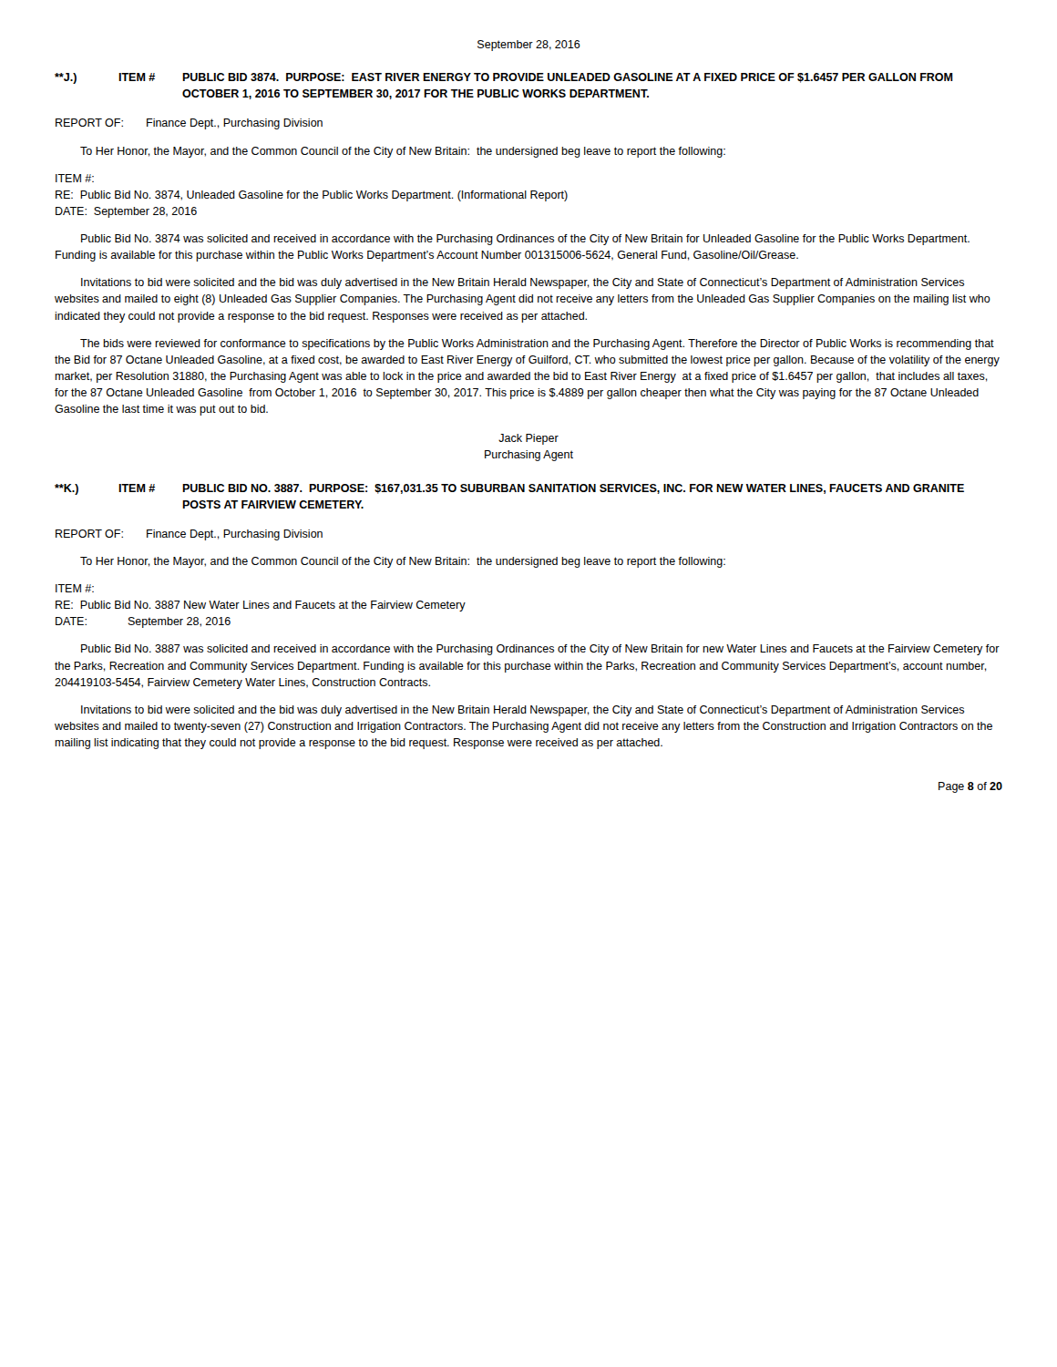September 28, 2016
| **J.) | ITEM # | PUBLIC BID 3874. PURPOSE: EAST RIVER ENERGY TO PROVIDE UNLEADED GASOLINE AT A FIXED PRICE OF $1.6457 PER GALLON FROM OCTOBER 1, 2016 TO SEPTEMBER 30, 2017 FOR THE PUBLIC WORKS DEPARTMENT. |
REPORT OF: Finance Dept., Purchasing Division
To Her Honor, the Mayor, and the Common Council of the City of New Britain: the undersigned beg leave to report the following:
ITEM #:
RE: Public Bid No. 3874, Unleaded Gasoline for the Public Works Department. (Informational Report)
DATE: September 28, 2016
Public Bid No. 3874 was solicited and received in accordance with the Purchasing Ordinances of the City of New Britain for Unleaded Gasoline for the Public Works Department. Funding is available for this purchase within the Public Works Department’s Account Number 001315006-5624, General Fund, Gasoline/Oil/Grease.
Invitations to bid were solicited and the bid was duly advertised in the New Britain Herald Newspaper, the City and State of Connecticut’s Department of Administration Services websites and mailed to eight (8) Unleaded Gas Supplier Companies. The Purchasing Agent did not receive any letters from the Unleaded Gas Supplier Companies on the mailing list who indicated they could not provide a response to the bid request. Responses were received as per attached.
The bids were reviewed for conformance to specifications by the Public Works Administration and the Purchasing Agent. Therefore the Director of Public Works is recommending that the Bid for 87 Octane Unleaded Gasoline, at a fixed cost, be awarded to East River Energy of Guilford, CT. who submitted the lowest price per gallon. Because of the volatility of the energy market, per Resolution 31880, the Purchasing Agent was able to lock in the price and awarded the bid to East River Energy at a fixed price of $1.6457 per gallon, that includes all taxes, for the 87 Octane Unleaded Gasoline from October 1, 2016 to September 30, 2017. This price is $.4889 per gallon cheaper then what the City was paying for the 87 Octane Unleaded Gasoline the last time it was put out to bid.
Jack Pieper
Purchasing Agent
| **K.) | ITEM # | PUBLIC BID NO. 3887. PURPOSE: $167,031.35 TO SUBURBAN SANITATION SERVICES, INC. FOR NEW WATER LINES, FAUCETS AND GRANITE POSTS AT FAIRVIEW CEMETERY. |
REPORT OF: Finance Dept., Purchasing Division
To Her Honor, the Mayor, and the Common Council of the City of New Britain: the undersigned beg leave to report the following:
ITEM #:
RE: Public Bid No. 3887 New Water Lines and Faucets at the Fairview Cemetery
DATE: September 28, 2016
Public Bid No. 3887 was solicited and received in accordance with the Purchasing Ordinances of the City of New Britain for new Water Lines and Faucets at the Fairview Cemetery for the Parks, Recreation and Community Services Department. Funding is available for this purchase within the Parks, Recreation and Community Services Department’s, account number, 204419103-5454, Fairview Cemetery Water Lines, Construction Contracts.
Invitations to bid were solicited and the bid was duly advertised in the New Britain Herald Newspaper, the City and State of Connecticut’s Department of Administration Services websites and mailed to twenty-seven (27) Construction and Irrigation Contractors. The Purchasing Agent did not receive any letters from the Construction and Irrigation Contractors on the mailing list indicating that they could not provide a response to the bid request. Response were received as per attached.
Page 8 of 20